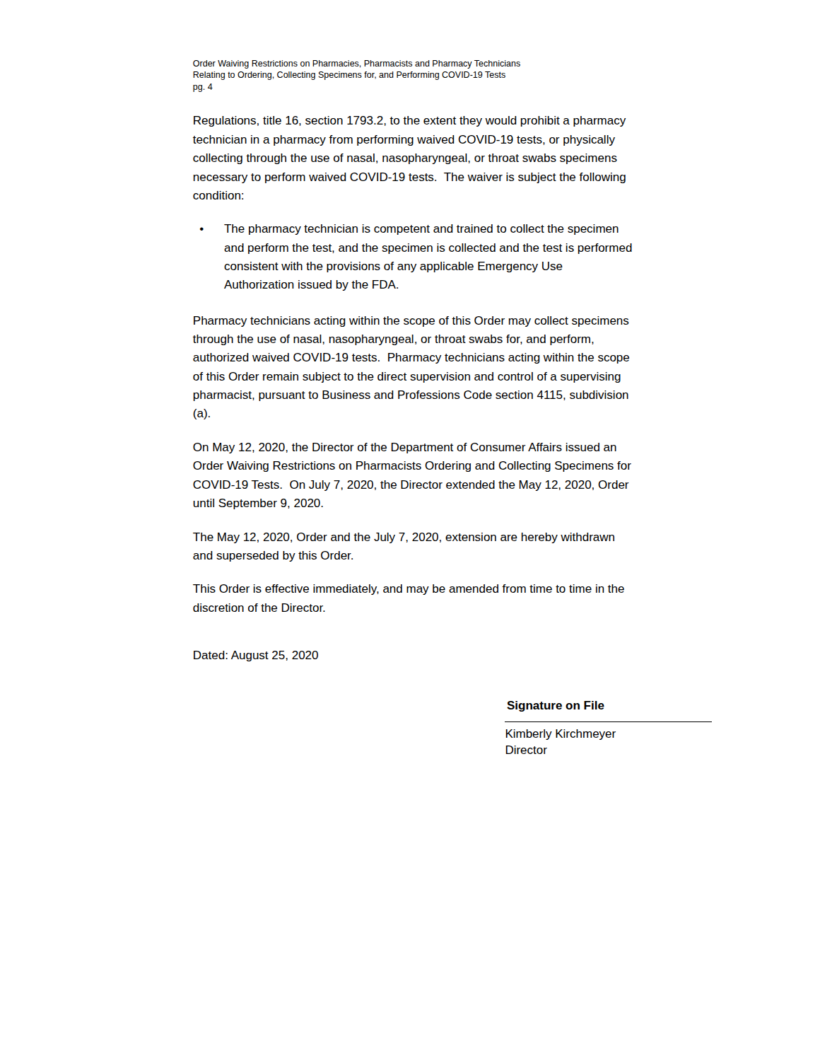Order Waiving Restrictions on Pharmacies, Pharmacists and Pharmacy Technicians
Relating to Ordering, Collecting Specimens for, and Performing COVID-19 Tests
pg. 4
Regulations, title 16, section 1793.2, to the extent they would prohibit a pharmacy technician in a pharmacy from performing waived COVID-19 tests, or physically collecting through the use of nasal, nasopharyngeal, or throat swabs specimens necessary to perform waived COVID-19 tests. The waiver is subject the following condition:
The pharmacy technician is competent and trained to collect the specimen and perform the test, and the specimen is collected and the test is performed consistent with the provisions of any applicable Emergency Use Authorization issued by the FDA.
Pharmacy technicians acting within the scope of this Order may collect specimens through the use of nasal, nasopharyngeal, or throat swabs for, and perform, authorized waived COVID-19 tests. Pharmacy technicians acting within the scope of this Order remain subject to the direct supervision and control of a supervising pharmacist, pursuant to Business and Professions Code section 4115, subdivision (a).
On May 12, 2020, the Director of the Department of Consumer Affairs issued an Order Waiving Restrictions on Pharmacists Ordering and Collecting Specimens for COVID-19 Tests. On July 7, 2020, the Director extended the May 12, 2020, Order until September 9, 2020.
The May 12, 2020, Order and the July 7, 2020, extension are hereby withdrawn and superseded by this Order.
This Order is effective immediately, and may be amended from time to time in the discretion of the Director.
Dated: August 25, 2020
Signature on File
Kimberly Kirchmeyer
Director